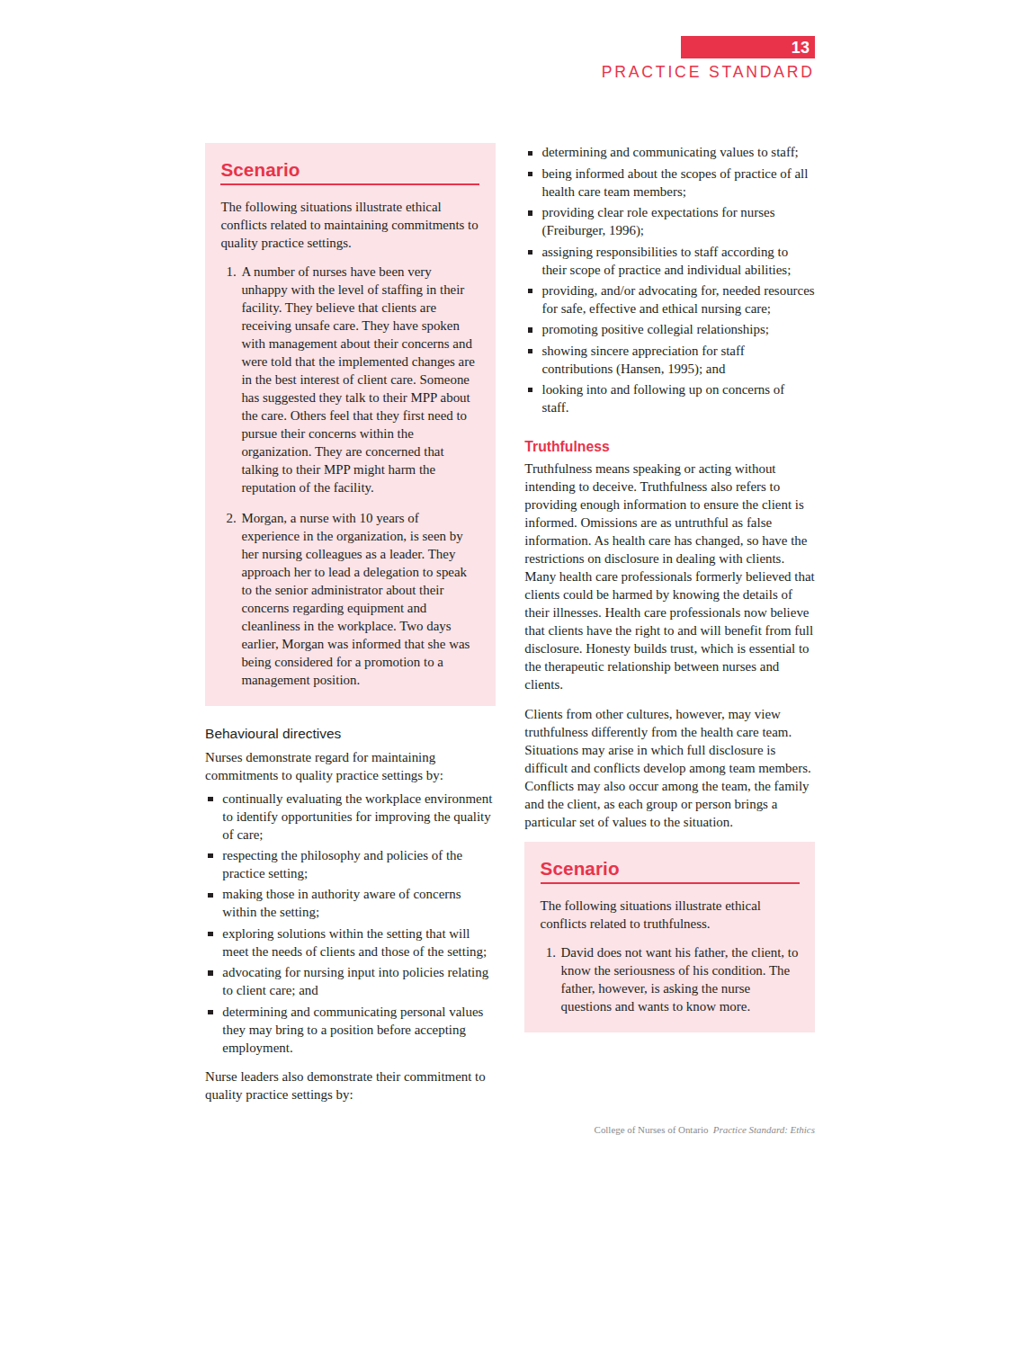13
Practice Standard
Scenario
The following situations illustrate ethical conflicts related to maintaining commitments to quality practice settings.
A number of nurses have been very unhappy with the level of staffing in their facility. They believe that clients are receiving unsafe care. They have spoken with management about their concerns and were told that the implemented changes are in the best interest of client care. Someone has suggested they talk to their MPP about the care. Others feel that they first need to pursue their concerns within the organization. They are concerned that talking to their MPP might harm the reputation of the facility.
Morgan, a nurse with 10 years of experience in the organization, is seen by her nursing colleagues as a leader. They approach her to lead a delegation to speak to the senior administrator about their concerns regarding equipment and cleanliness in the workplace. Two days earlier, Morgan was informed that she was being considered for a promotion to a management position.
Behavioural directives
Nurses demonstrate regard for maintaining commitments to quality practice settings by:
continually evaluating the workplace environment to identify opportunities for improving the quality of care;
respecting the philosophy and policies of the practice setting;
making those in authority aware of concerns within the setting;
exploring solutions within the setting that will meet the needs of clients and those of the setting;
advocating for nursing input into policies relating to client care; and
determining and communicating personal values they may bring to a position before accepting employment.
Nurse leaders also demonstrate their commitment to quality practice settings by:
determining and communicating values to staff;
being informed about the scopes of practice of all health care team members;
providing clear role expectations for nurses (Freiburger, 1996);
assigning responsibilities to staff according to their scope of practice and individual abilities;
providing, and/or advocating for, needed resources for safe, effective and ethical nursing care;
promoting positive collegial relationships;
showing sincere appreciation for staff contributions (Hansen, 1995); and
looking into and following up on concerns of staff.
Truthfulness
Truthfulness means speaking or acting without intending to deceive. Truthfulness also refers to providing enough information to ensure the client is informed. Omissions are as untruthful as false information. As health care has changed, so have the restrictions on disclosure in dealing with clients. Many health care professionals formerly believed that clients could be harmed by knowing the details of their illnesses. Health care professionals now believe that clients have the right to and will benefit from full disclosure. Honesty builds trust, which is essential to the therapeutic relationship between nurses and clients.
Clients from other cultures, however, may view truthfulness differently from the health care team. Situations may arise in which full disclosure is difficult and conflicts develop among team members. Conflicts may also occur among the team, the family and the client, as each group or person brings a particular set of values to the situation.
Scenario
The following situations illustrate ethical conflicts related to truthfulness.
David does not want his father, the client, to know the seriousness of his condition. The father, however, is asking the nurse questions and wants to know more.
College of Nurses of Ontario Practice Standard: Ethics